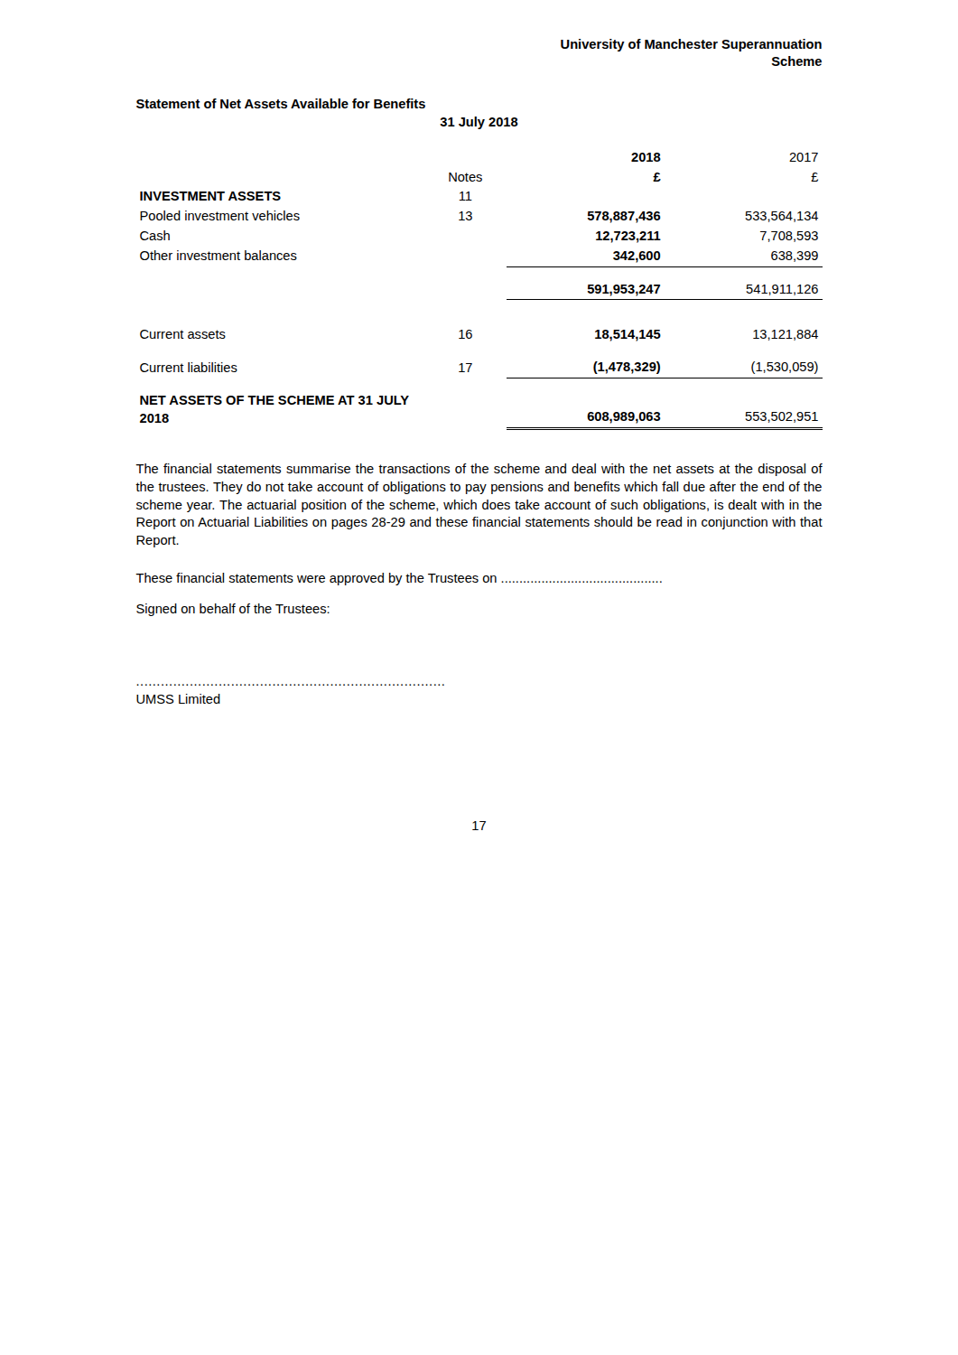University of Manchester Superannuation
Scheme
Statement of Net Assets Available for Benefits
31 July 2018
| | | 2018 | 2017 |
| | Notes | £ | £ |
| INVESTMENT ASSETS | 11 | | |
| Pooled investment vehicles | 13 | 578,887,436 | 533,564,134 |
| Cash | | 12,723,211 | 7,708,593 |
| Other investment balances | | 342,600 | 638,399 |
| | | 591,953,247 | 541,911,126 |
| Current assets | 16 | 18,514,145 | 13,121,884 |
| Current liabilities | 17 | (1,478,329) | (1,530,059) |
| NET ASSETS OF THE SCHEME AT 31 JULY 2018 | | 608,989,063 | 553,502,951 |
The financial statements summarise the transactions of the scheme and deal with the net assets at the disposal of the trustees. They do not take account of obligations to pay pensions and benefits which fall due after the end of the scheme year. The actuarial position of the scheme, which does take account of such obligations, is dealt with in the Report on Actuarial Liabilities on pages 28-29 and these financial statements should be read in conjunction with that Report.
These financial statements were approved by the Trustees on ............................................
Signed on behalf of the Trustees:
...........................................................................
UMSS Limited
17